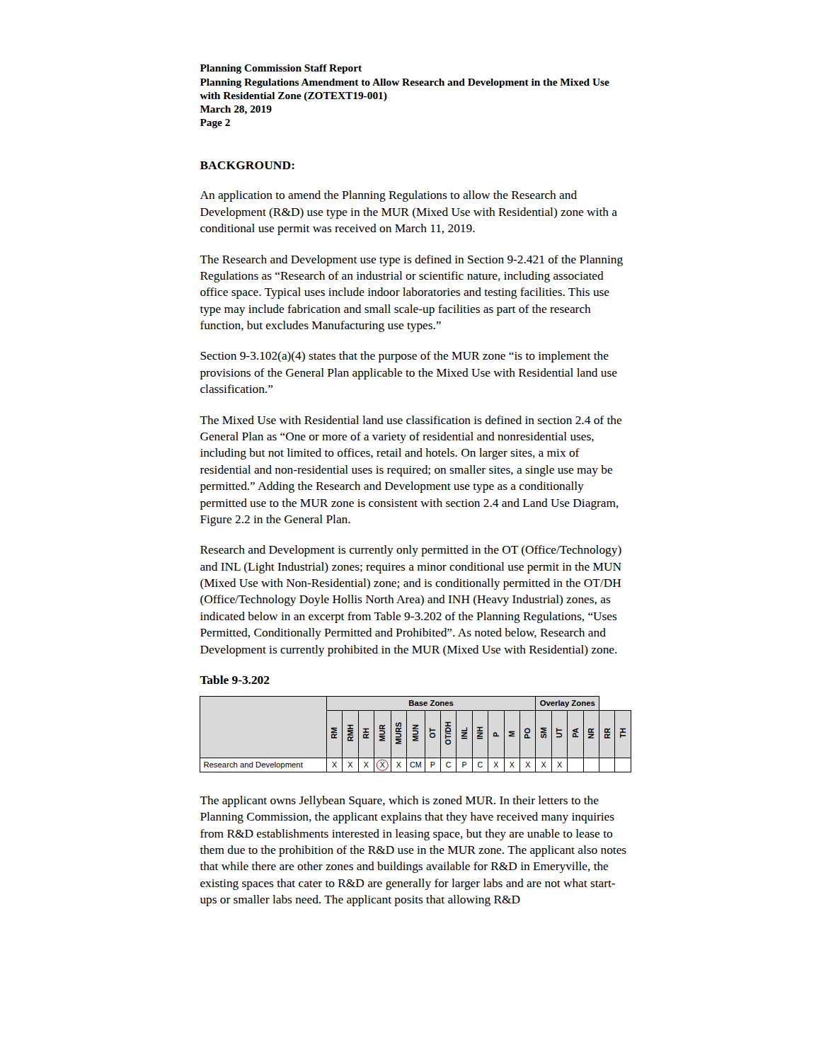Planning Commission Staff Report
Planning Regulations Amendment to Allow Research and Development in the Mixed Use with Residential Zone (ZOTEXT19-001)
March 28, 2019
Page 2
BACKGROUND:
An application to amend the Planning Regulations to allow the Research and Development (R&D) use type in the MUR (Mixed Use with Residential) zone with a conditional use permit was received on March 11, 2019.
The Research and Development use type is defined in Section 9-2.421 of the Planning Regulations as “Research of an industrial or scientific nature, including associated office space. Typical uses include indoor laboratories and testing facilities. This use type may include fabrication and small scale-up facilities as part of the research function, but excludes Manufacturing use types.”
Section 9-3.102(a)(4) states that the purpose of the MUR zone “is to implement the provisions of the General Plan applicable to the Mixed Use with Residential land use classification.”
The Mixed Use with Residential land use classification is defined in section 2.4 of the General Plan as “One or more of a variety of residential and nonresidential uses, including but not limited to offices, retail and hotels. On larger sites, a mix of residential and non-residential uses is required; on smaller sites, a single use may be permitted.” Adding the Research and Development use type as a conditionally permitted use to the MUR zone is consistent with section 2.4 and Land Use Diagram, Figure 2.2 in the General Plan.
Research and Development is currently only permitted in the OT (Office/Technology) and INL (Light Industrial) zones; requires a minor conditional use permit in the MUN (Mixed Use with Non-Residential) zone; and is conditionally permitted in the OT/DH (Office/Technology Doyle Hollis North Area) and INH (Heavy Industrial) zones, as indicated below in an excerpt from Table 9-3.202 of the Planning Regulations, “Uses Permitted, Conditionally Permitted and Prohibited”. As noted below, Research and Development is currently prohibited in the MUR (Mixed Use with Residential) zone.
Table 9-3.202
| | Base Zones | Overlay Zones |
| --- | --- | --- |
| RM | RMH | RH | MUR | MURS | MUN | OT | OT/DH | INL | INH | P | M | PO | SM | UT | PA | NR | RR | TH |
| Research and Development | X | X | X | X | X | CM | P | C | P | C | X | X | X | X | X | | | | |
The applicant owns Jellybean Square, which is zoned MUR. In their letters to the Planning Commission, the applicant explains that they have received many inquiries from R&D establishments interested in leasing space, but they are unable to lease to them due to the prohibition of the R&D use in the MUR zone. The applicant also notes that while there are other zones and buildings available for R&D in Emeryville, the existing spaces that cater to R&D are generally for larger labs and are not what start-ups or smaller labs need. The applicant posits that allowing R&D